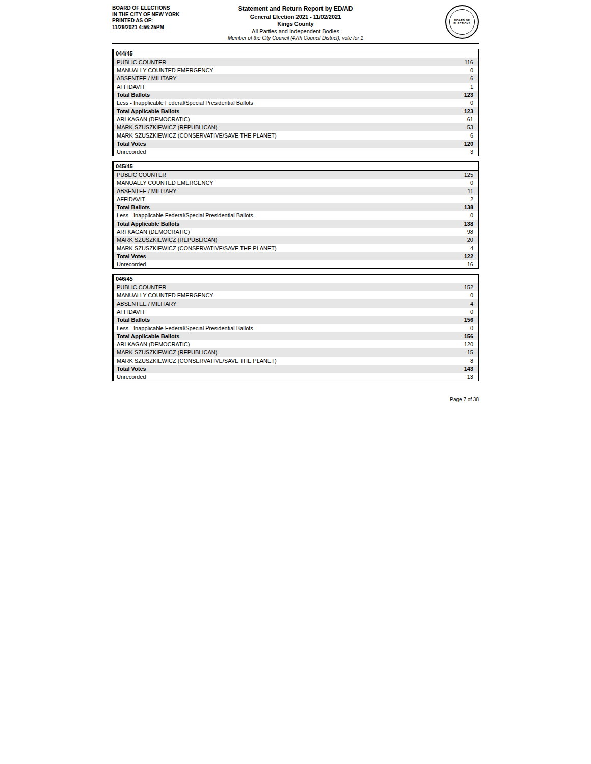BOARD OF ELECTIONS
IN THE CITY OF NEW YORK
PRINTED AS OF:
11/29/2021 4:56:25PM
Statement and Return Report by ED/AD
General Election 2021 - 11/02/2021
Kings County
All Parties and Independent Bodies
Member of the City Council (47th Council District), vote for 1
BOARD OF ELECTIONS
044/45
| PUBLIC COUNTER | 116 |
| MANUALLY COUNTED EMERGENCY | 0 |
| ABSENTEE / MILITARY | 6 |
| AFFIDAVIT | 1 |
| Total Ballots | 123 |
| Less - Inapplicable Federal/Special Presidential Ballots | 0 |
| Total Applicable Ballots | 123 |
| ARI KAGAN (DEMOCRATIC) | 61 |
| MARK SZUSZKIEWICZ (REPUBLICAN) | 53 |
| MARK SZUSZKIEWICZ (CONSERVATIVE/SAVE THE PLANET) | 6 |
| Total Votes | 120 |
| Unrecorded | 3 |
045/45
| PUBLIC COUNTER | 125 |
| MANUALLY COUNTED EMERGENCY | 0 |
| ABSENTEE / MILITARY | 11 |
| AFFIDAVIT | 2 |
| Total Ballots | 138 |
| Less - Inapplicable Federal/Special Presidential Ballots | 0 |
| Total Applicable Ballots | 138 |
| ARI KAGAN (DEMOCRATIC) | 98 |
| MARK SZUSZKIEWICZ (REPUBLICAN) | 20 |
| MARK SZUSZKIEWICZ (CONSERVATIVE/SAVE THE PLANET) | 4 |
| Total Votes | 122 |
| Unrecorded | 16 |
046/45
| PUBLIC COUNTER | 152 |
| MANUALLY COUNTED EMERGENCY | 0 |
| ABSENTEE / MILITARY | 4 |
| AFFIDAVIT | 0 |
| Total Ballots | 156 |
| Less - Inapplicable Federal/Special Presidential Ballots | 0 |
| Total Applicable Ballots | 156 |
| ARI KAGAN (DEMOCRATIC) | 120 |
| MARK SZUSZKIEWICZ (REPUBLICAN) | 15 |
| MARK SZUSZKIEWICZ (CONSERVATIVE/SAVE THE PLANET) | 8 |
| Total Votes | 143 |
| Unrecorded | 13 |
Page 7 of 38